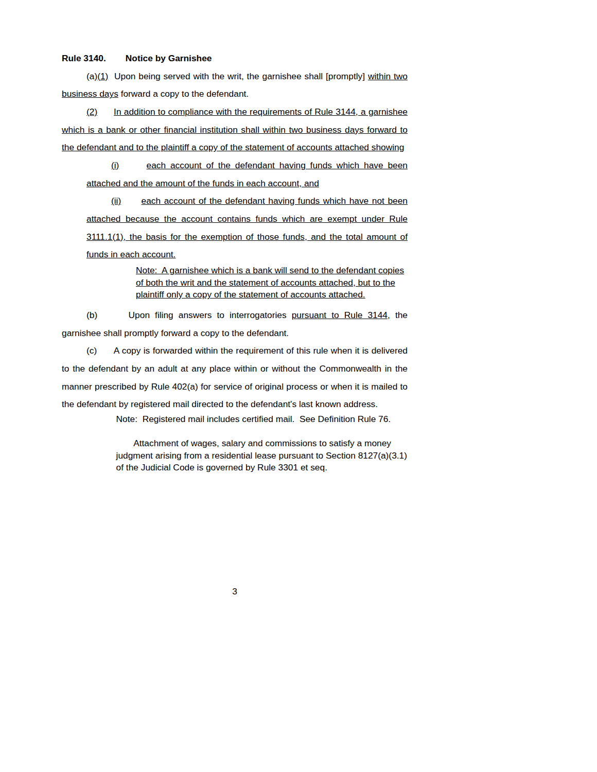Rule 3140. Notice by Garnishee
(a)(1) Upon being served with the writ, the garnishee shall [promptly] within two business days forward a copy to the defendant.
(2) In addition to compliance with the requirements of Rule 3144, a garnishee which is a bank or other financial institution shall within two business days forward to the defendant and to the plaintiff a copy of the statement of accounts attached showing
(i) each account of the defendant having funds which have been attached and the amount of the funds in each account, and
(ii) each account of the defendant having funds which have not been attached because the account contains funds which are exempt under Rule 3111.1(1), the basis for the exemption of those funds, and the total amount of funds in each account.
Note: A garnishee which is a bank will send to the defendant copies of both the writ and the statement of accounts attached, but to the plaintiff only a copy of the statement of accounts attached.
(b) Upon filing answers to interrogatories pursuant to Rule 3144, the garnishee shall promptly forward a copy to the defendant.
(c) A copy is forwarded within the requirement of this rule when it is delivered to the defendant by an adult at any place within or without the Commonwealth in the manner prescribed by Rule 402(a) for service of original process or when it is mailed to the defendant by registered mail directed to the defendant's last known address.
Note: Registered mail includes certified mail. See Definition Rule 76.
Attachment of wages, salary and commissions to satisfy a money judgment arising from a residential lease pursuant to Section 8127(a)(3.1) of the Judicial Code is governed by Rule 3301 et seq.
3